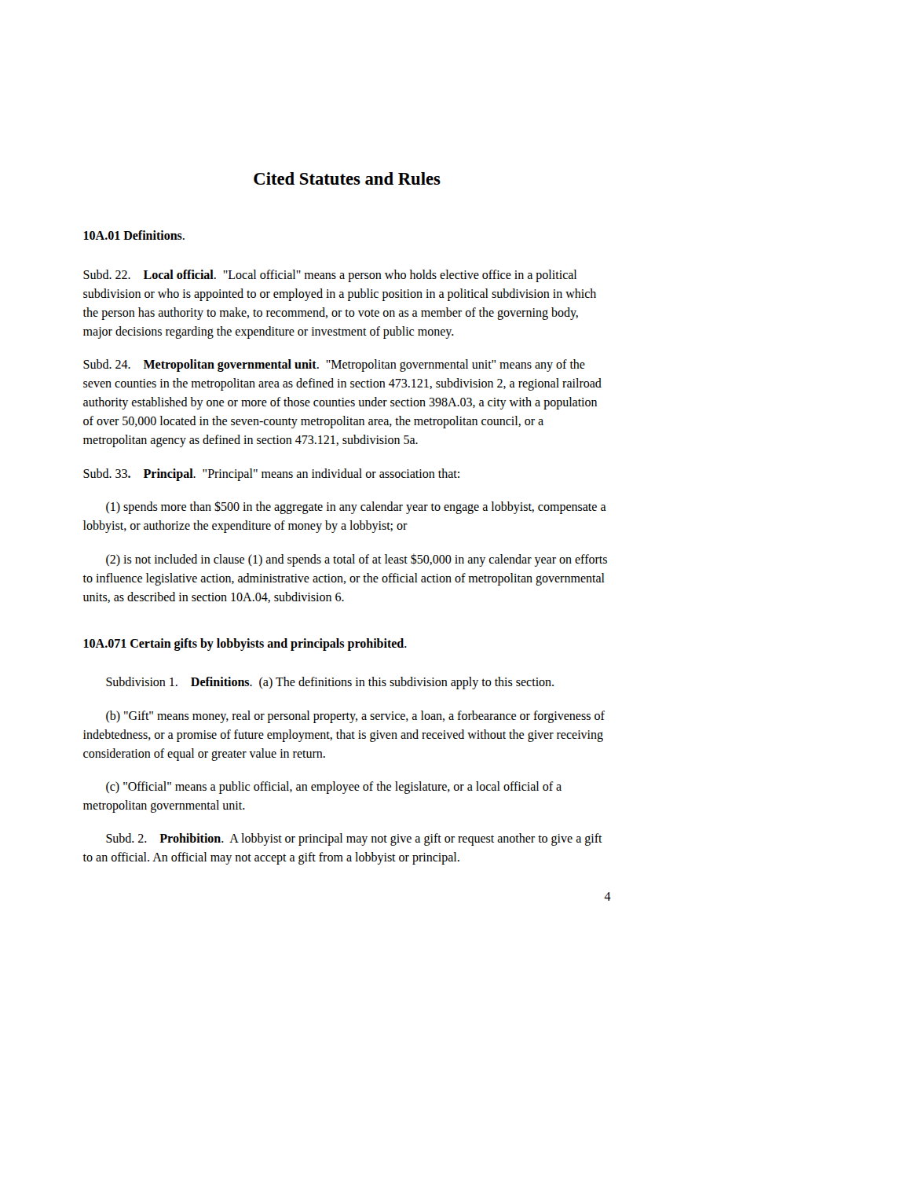Cited Statutes and Rules
10A.01 Definitions.
Subd. 22. Local official. "Local official" means a person who holds elective office in a political subdivision or who is appointed to or employed in a public position in a political subdivision in which the person has authority to make, to recommend, or to vote on as a member of the governing body, major decisions regarding the expenditure or investment of public money.
Subd. 24. Metropolitan governmental unit. "Metropolitan governmental unit" means any of the seven counties in the metropolitan area as defined in section 473.121, subdivision 2, a regional railroad authority established by one or more of those counties under section 398A.03, a city with a population of over 50,000 located in the seven-county metropolitan area, the metropolitan council, or a metropolitan agency as defined in section 473.121, subdivision 5a.
Subd. 33. Principal. "Principal" means an individual or association that:
(1) spends more than $500 in the aggregate in any calendar year to engage a lobbyist, compensate a lobbyist, or authorize the expenditure of money by a lobbyist; or
(2) is not included in clause (1) and spends a total of at least $50,000 in any calendar year on efforts to influence legislative action, administrative action, or the official action of metropolitan governmental units, as described in section 10A.04, subdivision 6.
10A.071 Certain gifts by lobbyists and principals prohibited.
Subdivision 1. Definitions. (a) The definitions in this subdivision apply to this section.
(b) "Gift" means money, real or personal property, a service, a loan, a forbearance or forgiveness of indebtedness, or a promise of future employment, that is given and received without the giver receiving consideration of equal or greater value in return.
(c) "Official" means a public official, an employee of the legislature, or a local official of a metropolitan governmental unit.
Subd. 2. Prohibition. A lobbyist or principal may not give a gift or request another to give a gift to an official. An official may not accept a gift from a lobbyist or principal.
4